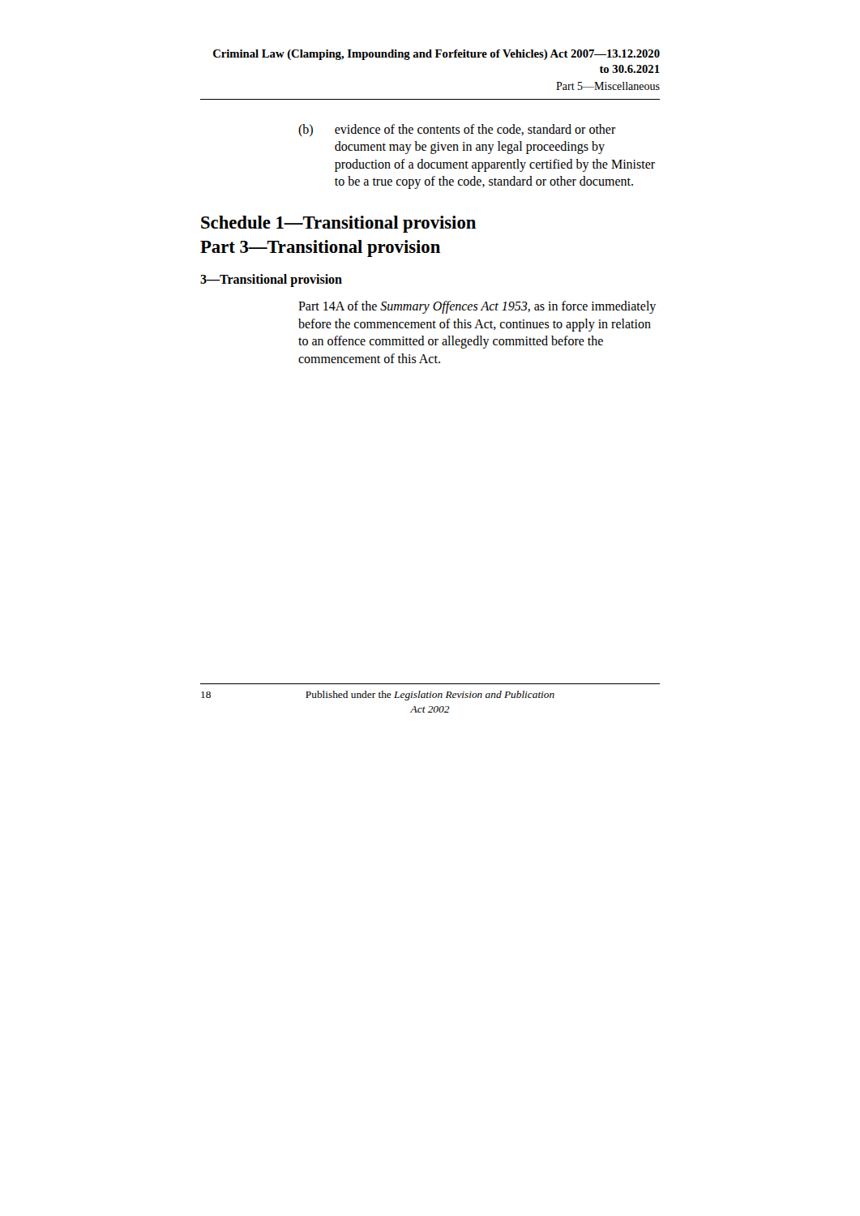Criminal Law (Clamping, Impounding and Forfeiture of Vehicles) Act 2007—13.12.2020 to 30.6.2021
Part 5—Miscellaneous
(b)
evidence of the contents of the code, standard or other document may be given in any legal proceedings by production of a document apparently certified by the Minister to be a true copy of the code, standard or other document.
Schedule 1—Transitional provision
Part 3—Transitional provision
3—Transitional provision
Part 14A of the Summary Offences Act 1953, as in force immediately before the commencement of this Act, continues to apply in relation to an offence committed or allegedly committed before the commencement of this Act.
18
Published under the Legislation Revision and Publication Act 2002